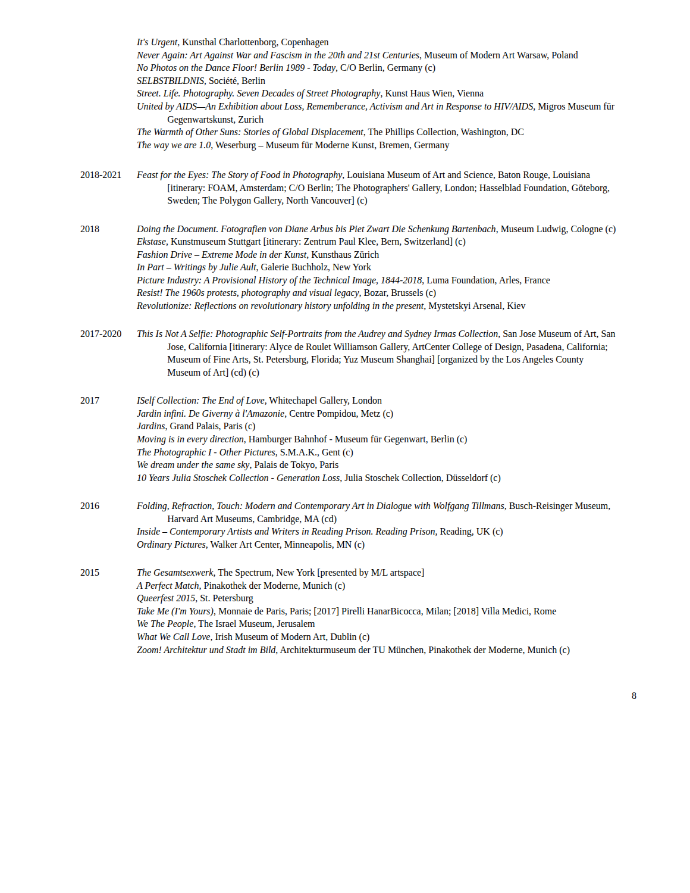It's Urgent, Kunsthal Charlottenborg, Copenhagen
Never Again: Art Against War and Fascism in the 20th and 21st Centuries, Museum of Modern Art Warsaw, Poland
No Photos on the Dance Floor! Berlin 1989 - Today, C/O Berlin, Germany (c)
SELBSTBILDNIS, Société, Berlin
Street. Life. Photography. Seven Decades of Street Photography, Kunst Haus Wien, Vienna
United by AIDS—An Exhibition about Loss, Rememberance, Activism and Art in Response to HIV/AIDS, Migros Museum für Gegenwartskunst, Zurich
The Warmth of Other Suns: Stories of Global Displacement, The Phillips Collection, Washington, DC
The way we are 1.0, Weserburg – Museum für Moderne Kunst, Bremen, Germany
2018-2021
Feast for the Eyes: The Story of Food in Photography, Louisiana Museum of Art and Science, Baton Rouge, Louisiana [itinerary: FOAM, Amsterdam; C/O Berlin; The Photographers' Gallery, London; Hasselblad Foundation, Göteborg, Sweden; The Polygon Gallery, North Vancouver] (c)
2018
Doing the Document. Fotografien von Diane Arbus bis Piet Zwart Die Schenkung Bartenbach, Museum Ludwig, Cologne (c)
Ekstase, Kunstmuseum Stuttgart [itinerary: Zentrum Paul Klee, Bern, Switzerland] (c)
Fashion Drive – Extreme Mode in der Kunst, Kunsthaus Zürich
In Part – Writings by Julie Ault, Galerie Buchholz, New York
Picture Industry: A Provisional History of the Technical Image, 1844-2018, Luma Foundation, Arles, France
Resist! The 1960s protests, photography and visual legacy, Bozar, Brussels (c)
Revolutionize: Reflections on revolutionary history unfolding in the present, Mystetskyi Arsenal, Kiev
2017-2020
This Is Not A Selfie: Photographic Self-Portraits from the Audrey and Sydney Irmas Collection, San Jose Museum of Art, San Jose, California [itinerary: Alyce de Roulet Williamson Gallery, ArtCenter College of Design, Pasadena, California; Museum of Fine Arts, St. Petersburg, Florida; Yuz Museum Shanghai] [organized by the Los Angeles County Museum of Art] (cd) (c)
2017
ISelf Collection: The End of Love, Whitechapel Gallery, London
Jardin infini. De Giverny à l'Amazonie, Centre Pompidou, Metz (c)
Jardins, Grand Palais, Paris (c)
Moving is in every direction, Hamburger Bahnhof - Museum für Gegenwart, Berlin (c)
The Photographic I - Other Pictures, S.M.A.K., Gent (c)
We dream under the same sky, Palais de Tokyo, Paris
10 Years Julia Stoschek Collection - Generation Loss, Julia Stoschek Collection, Düsseldorf (c)
2016
Folding, Refraction, Touch: Modern and Contemporary Art in Dialogue with Wolfgang Tillmans, Busch-Reisinger Museum, Harvard Art Museums, Cambridge, MA (cd)
Inside – Contemporary Artists and Writers in Reading Prison. Reading Prison, Reading, UK (c)
Ordinary Pictures, Walker Art Center, Minneapolis, MN (c)
2015
The Gesamtsexwerk, The Spectrum, New York [presented by M/L artspace]
A Perfect Match, Pinakothek der Moderne, Munich (c)
Queerfest 2015, St. Petersburg
Take Me (I'm Yours), Monnaie de Paris, Paris; [2017] Pirelli HanarBicocca, Milan; [2018] Villa Medici, Rome
We The People, The Israel Museum, Jerusalem
What We Call Love, Irish Museum of Modern Art, Dublin (c)
Zoom! Architektur und Stadt im Bild, Architekturmuseum der TU München, Pinakothek der Moderne, Munich (c)
8